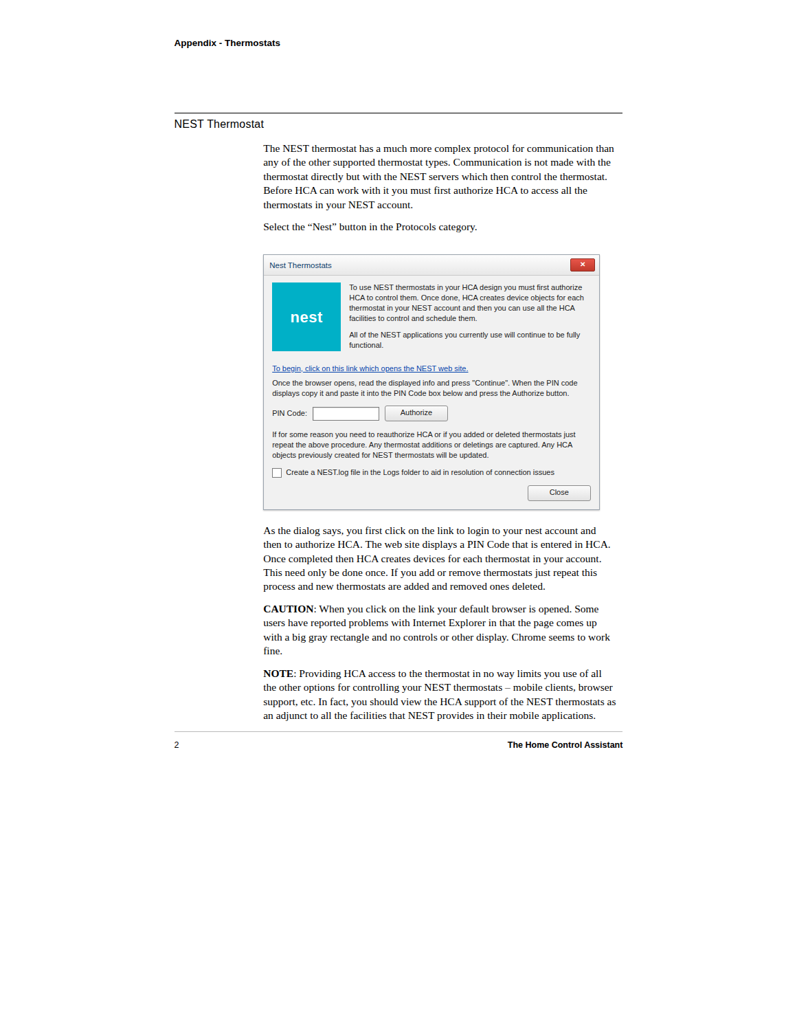Appendix - Thermostats
NEST Thermostat
The NEST thermostat has a much more complex protocol for communication than any of the other supported thermostat types. Communication is not made with the thermostat directly but with the NEST servers which then control the thermostat. Before HCA can work with it you must first authorize HCA to access all the thermostats in your NEST account.
Select the “Nest” button in the Protocols category.
Nest Thermostats
✕
nest
To use NEST thermostats in your HCA design you must first authorize HCA to control them. Once done, HCA creates device objects for each thermostat in your NEST account and then you can use all the HCA facilities to control and schedule them.
All of the NEST applications you currently use will continue to be fully functional.
To begin, click on this link which opens the NEST web site.
Once the browser opens, read the displayed info and press "Continue". When the PIN code displays copy it and paste it into the PIN Code box below and press the Authorize button.
PIN Code: Authorize
If for some reason you need to reauthorize HCA or if you added or deleted thermostats just repeat the above procedure. Any thermostat additions or deletings are captured. Any HCA objects previously created for NEST thermostats will be updated.
Create a NEST.log file in the Logs folder to aid in resolution of connection issues
Close
As the dialog says, you first click on the link to login to your nest account and then to authorize HCA. The web site displays a PIN Code that is entered in HCA. Once completed then HCA creates devices for each thermostat in your account. This need only be done once. If you add or remove thermostats just repeat this process and new thermostats are added and removed ones deleted.
CAUTION: When you click on the link your default browser is opened. Some users have reported problems with Internet Explorer in that the page comes up with a big gray rectangle and no controls or other display. Chrome seems to work fine.
NOTE: Providing HCA access to the thermostat in no way limits you use of all the other options for controlling your NEST thermostats – mobile clients, browser support, etc. In fact, you should view the HCA support of the NEST thermostats as an adjunct to all the facilities that NEST provides in their mobile applications.
2
The Home Control Assistant